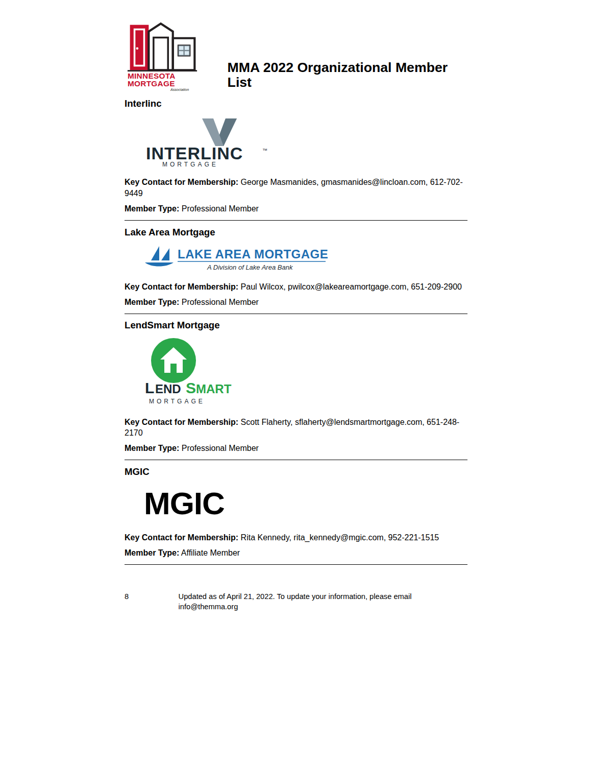MINNESOTA MORTGAGE Association
MMA 2022 Organizational Member List
Interlinc
INTERLINC ™ MORTGAGE
Key Contact for Membership: George Masmanides, gmasmanides@lincloan.com, 612-702-9449
Member Type: Professional Member
Lake Area Mortgage
LAKE AREA MORTGAGE A Division of Lake Area Bank
Key Contact for Membership: Paul Wilcox, pwilcox@lakeareamortgage.com, 651-209-2900
Member Type: Professional Member
LendSmart Mortgage
L END S MART MORTGAGE
Key Contact for Membership: Scott Flaherty, sflaherty@lendsmartmortgage.com, 651-248-2170
Member Type: Professional Member
MGIC
MGIC
Key Contact for Membership: Rita Kennedy, rita_kennedy@mgic.com, 952-221-1515
Member Type: Affiliate Member
8
Updated as of April 21, 2022. To update your information, please email info@themma.org